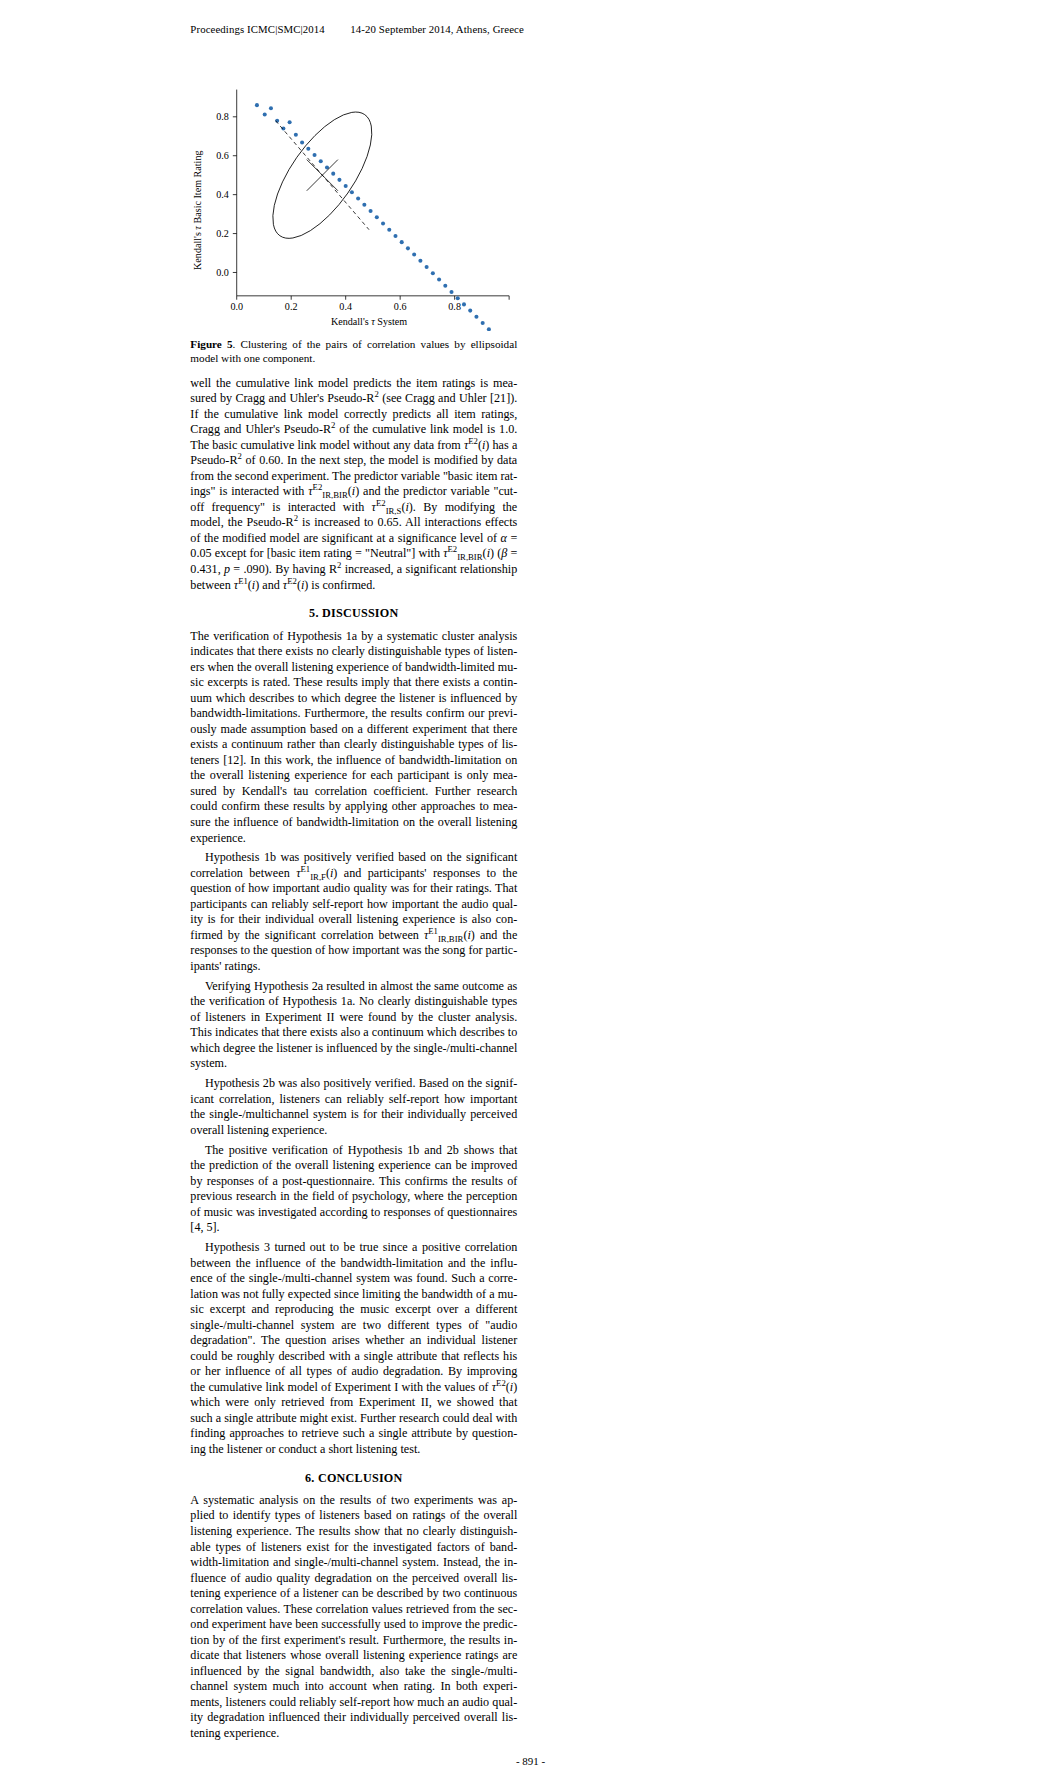Proceedings ICMC|SMC|2014 14-20 September 2014, Athens, Greece
Kendall's τ Basic Item Rating Kendall's τ System 0.0 0.2 0.4 0.6 0.8 0.0 0.2 0.4 0.6 0.8
Figure 5. Clustering of the pairs of correlation values by ellipsoidal model with one component.
well the cumulative link model predicts the item ratings is measured by Cragg and Uhler's Pseudo-R2 (see Cragg and Uhler [21]). If the cumulative link model correctly predicts all item ratings, Cragg and Uhler's Pseudo-R2 of the cumulative link model is 1.0. The basic cumulative link model without any data from τE2(i) has a Pseudo-R2 of 0.60. In the next step, the model is modified by data from the second experiment. The predictor variable "basic item ratings" is interacted with τE2IR,BIR(i) and the predictor variable "cut-off frequency" is interacted with τE2IR,S(i). By modifying the model, the Pseudo-R2 is increased to 0.65. All interactions effects of the modified model are significant at a significance level of α = 0.05 except for [basic item rating = "Neutral"] with τE2IR,BIR(i) (β = 0.431, p = .090). By having R2 increased, a significant relationship between τE1(i) and τE2(i) is confirmed.
5. Discussion
The verification of Hypothesis 1a by a systematic cluster analysis indicates that there exists no clearly distinguishable types of listeners when the overall listening experience of bandwidth-limited music excerpts is rated. These results imply that there exists a continuum which describes to which degree the listener is influenced by bandwidth-limitations. Furthermore, the results confirm our previously made assumption based on a different experiment that there exists a continuum rather than clearly distinguishable types of listeners [12]. In this work, the influence of bandwidth-limitation on the overall listening experience for each participant is only measured by Kendall's tau correlation coefficient. Further research could confirm these results by applying other approaches to measure the influence of bandwidth-limitation on the overall listening experience.
Hypothesis 1b was positively verified based on the significant correlation between τE1IR,F(i) and participants' responses to the question of how important audio quality was for their ratings. That participants can reliably self-report how important the audio quality is for their individual overall listening experience is also confirmed by the significant correlation between τE1IR,BIR(i) and the responses to the question of how important was the song for participants' ratings.
Verifying Hypothesis 2a resulted in almost the same outcome as the verification of Hypothesis 1a. No clearly distinguishable types of listeners in Experiment II were found by the cluster analysis. This indicates that there exists also a continuum which describes to which degree the listener is influenced by the single-/multi-channel system.
Hypothesis 2b was also positively verified. Based on the significant correlation, listeners can reliably self-report how important the single-/multichannel system is for their individually perceived overall listening experience.
The positive verification of Hypothesis 1b and 2b shows that the prediction of the overall listening experience can be improved by responses of a post-questionnaire. This confirms the results of previous research in the field of psychology, where the perception of music was investigated according to responses of questionnaires [4, 5].
Hypothesis 3 turned out to be true since a positive correlation between the influence of the bandwidth-limitation and the influence of the single-/multi-channel system was found. Such a correlation was not fully expected since limiting the bandwidth of a music excerpt and reproducing the music excerpt over a different single-/multi-channel system are two different types of "audio degradation". The question arises whether an individual listener could be roughly described with a single attribute that reflects his or her influence of all types of audio degradation. By improving the cumulative link model of Experiment I with the values of τE2(i) which were only retrieved from Experiment II, we showed that such a single attribute might exist. Further research could deal with finding approaches to retrieve such a single attribute by questioning the listener or conduct a short listening test.
6. Conclusion
A systematic analysis on the results of two experiments was applied to identify types of listeners based on ratings of the overall listening experience. The results show that no clearly distinguishable types of listeners exist for the investigated factors of bandwidth-limitation and single-/multi-channel system. Instead, the influence of audio quality degradation on the perceived overall listening experience of a listener can be described by two continuous correlation values. These correlation values retrieved from the second experiment have been successfully used to improve the prediction by of the first experiment's result. Furthermore, the results indicate that listeners whose overall listening experience ratings are influenced by the signal bandwidth, also take the single-/multi-channel system much into account when rating. In both experiments, listeners could reliably self-report how much an audio quality degradation influenced their individually perceived overall listening experience.
- 891 -